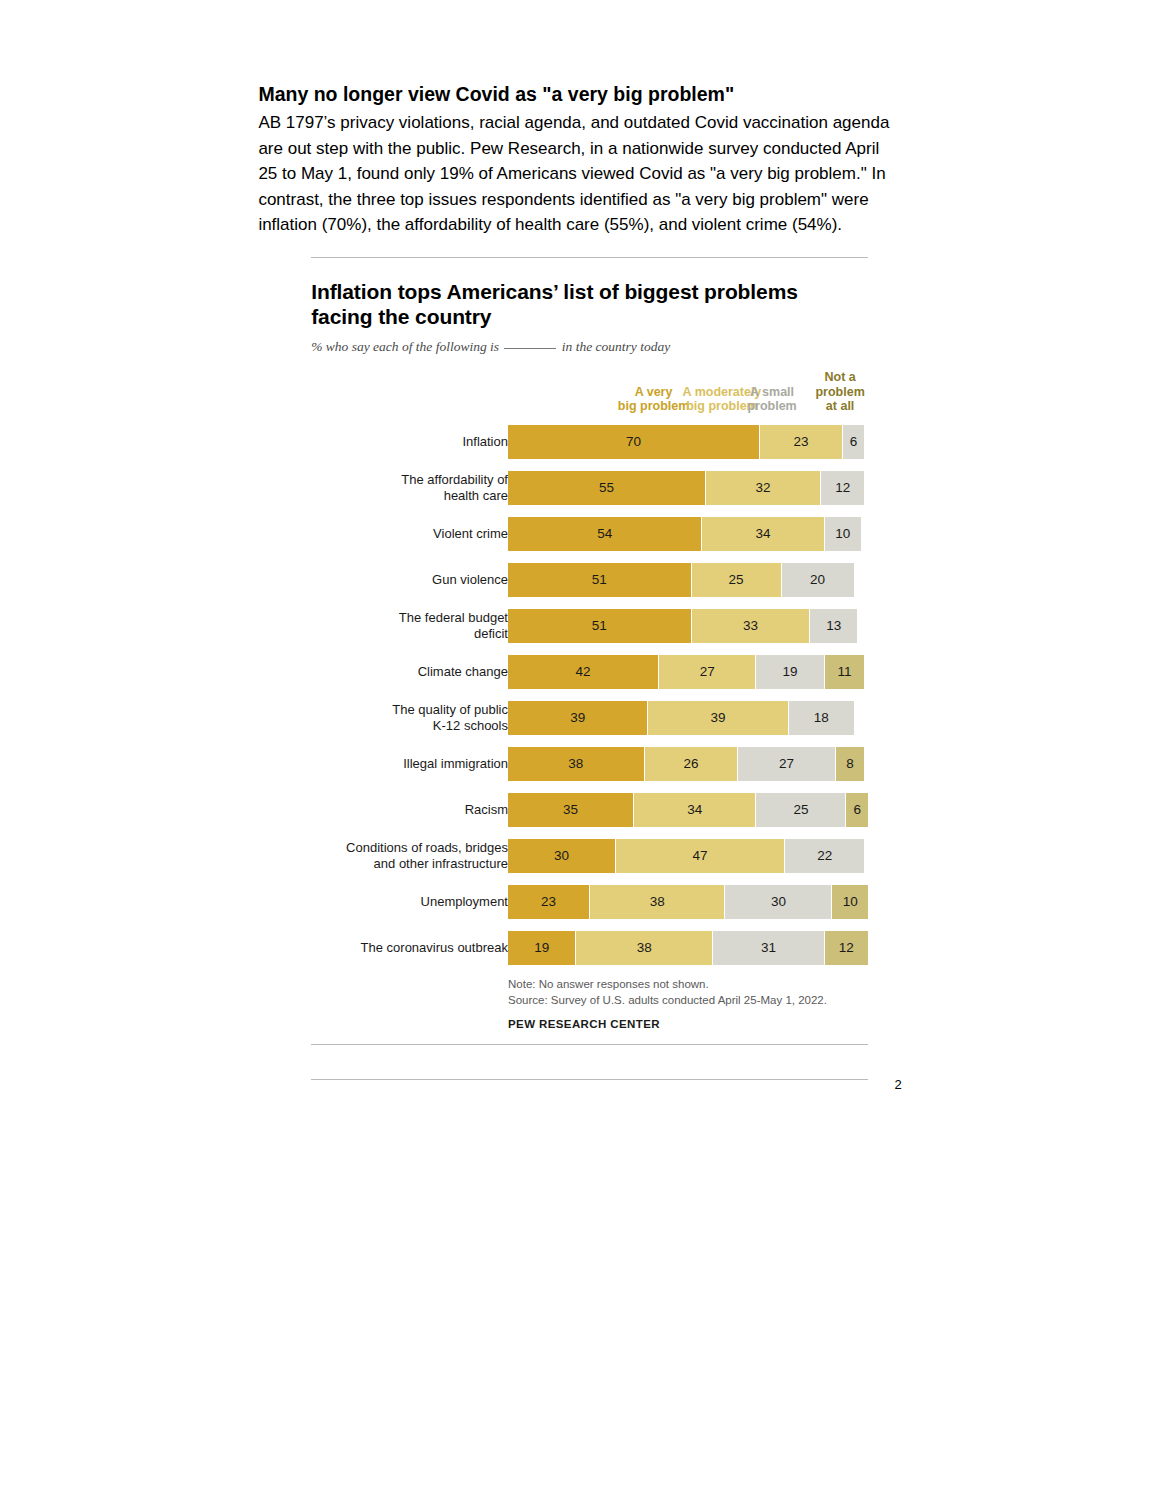Many no longer view Covid as "a very big problem"
AB 1797’s privacy violations, racial agenda, and outdated Covid vaccination agenda are out step with the public. Pew Research, in a nationwide survey conducted April 25 to May 1, found only 19% of Americans viewed Covid as "a very big problem." In contrast, the three top issues respondents identified as "a very big problem" were inflation (70%), the affordability of health care (55%), and violent crime (54%).
Inflation tops Americans’ list of biggest problems
facing the country
% who say each of the following is in the country today
| | A very big problem A moderately big problem A small problem Not a problem at all |
| Inflation | 70 23 6 |
| The affordability of health care | 55 32 12 |
| Violent crime | 54 34 10 |
| Gun violence | 51 25 20 |
| The federal budget deficit | 51 33 13 |
| Climate change | 42 27 19 11 |
| The quality of public K-12 schools | 39 39 18 |
| Illegal immigration | 38 26 27 8 |
| Racism | 35 34 25 6 |
| Conditions of roads, bridges and other infrastructure | 30 47 22 |
| Unemployment | 23 38 30 10 |
| The coronavirus outbreak | 19 38 31 12 |
Note: No answer responses not shown.
Source: Survey of U.S. adults conducted April 25-May 1, 2022.
PEW RESEARCH CENTER
2